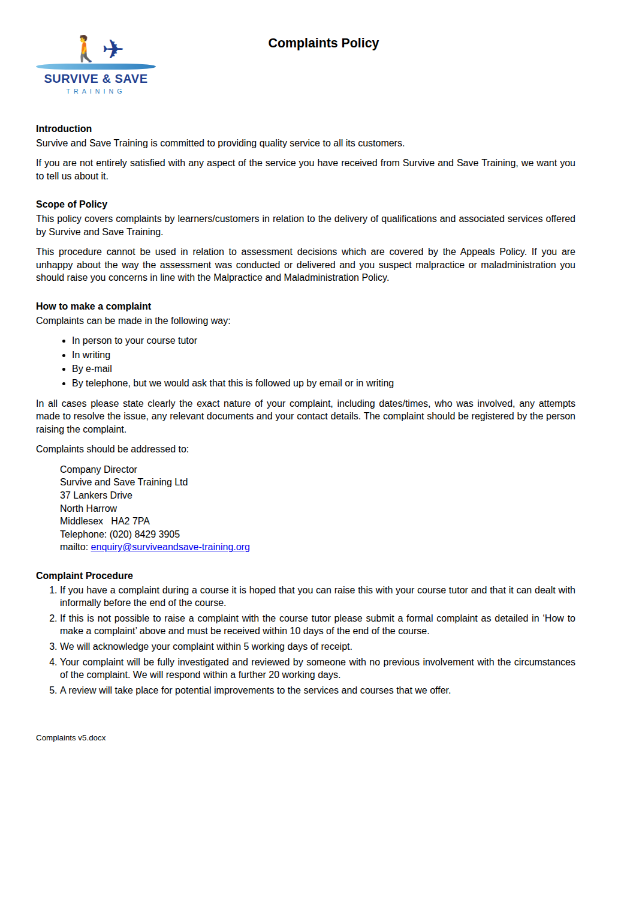🚶 ✈ SURVIVE & SAVE TRAINING
Complaints Policy
Introduction
Survive and Save Training is committed to providing quality service to all its customers.
If you are not entirely satisfied with any aspect of the service you have received from Survive and Save Training, we want you to tell us about it.
Scope of Policy
This policy covers complaints by learners/customers in relation to the delivery of qualifications and associated services offered by Survive and Save Training.
This procedure cannot be used in relation to assessment decisions which are covered by the Appeals Policy. If you are unhappy about the way the assessment was conducted or delivered and you suspect malpractice or maladministration you should raise you concerns in line with the Malpractice and Maladministration Policy.
How to make a complaint
Complaints can be made in the following way:
In person to your course tutor
In writing
By e-mail
By telephone, but we would ask that this is followed up by email or in writing
In all cases please state clearly the exact nature of your complaint, including dates/times, who was involved, any attempts made to resolve the issue, any relevant documents and your contact details. The complaint should be registered by the person raising the complaint.
Complaints should be addressed to:
Company Director
Survive and Save Training Ltd
37 Lankers Drive
North Harrow
Middlesex HA2 7PA
Telephone: (020) 8429 3905
mailto: enquiry@surviveandsave-training.org
Complaint Procedure
If you have a complaint during a course it is hoped that you can raise this with your course tutor and that it can dealt with informally before the end of the course.
If this is not possible to raise a complaint with the course tutor please submit a formal complaint as detailed in ‘How to make a complaint’ above and must be received within 10 days of the end of the course.
We will acknowledge your complaint within 5 working days of receipt.
Your complaint will be fully investigated and reviewed by someone with no previous involvement with the circumstances of the complaint. We will respond within a further 20 working days.
A review will take place for potential improvements to the services and courses that we offer.
Complaints v5.docx